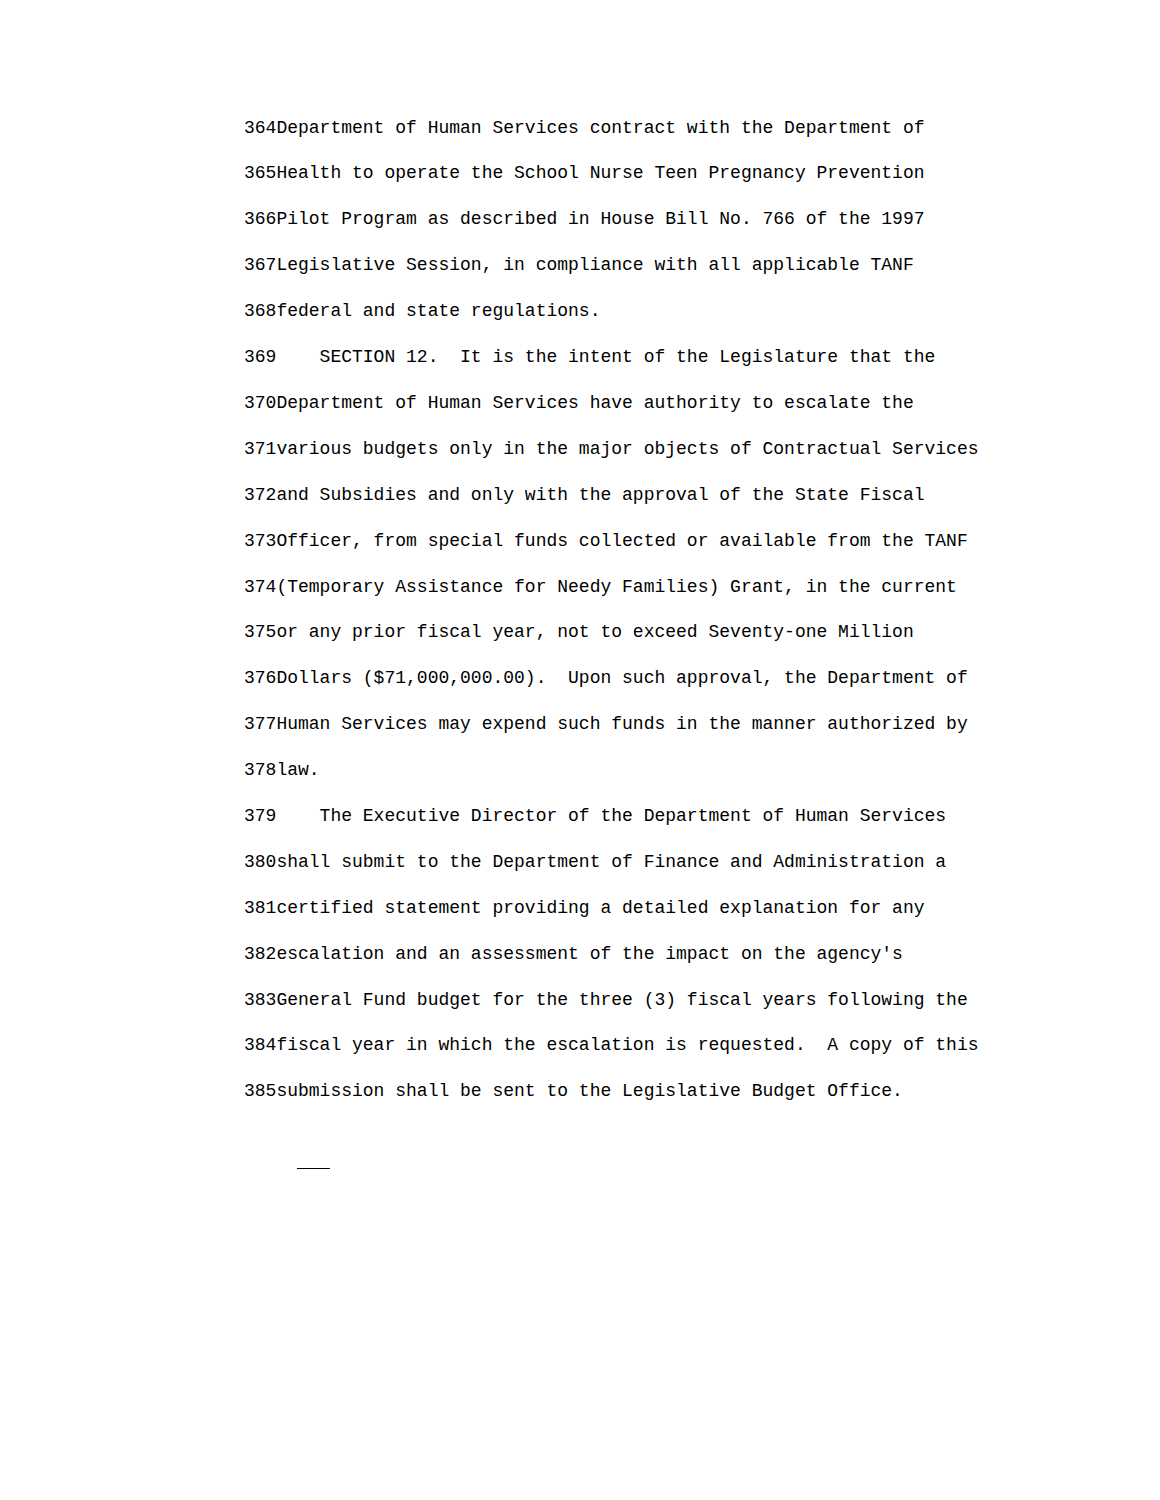| 364 | Department of Human Services contract with the Department of |
| 365 | Health to operate the School Nurse Teen Pregnancy Prevention |
| 366 | Pilot Program as described in House Bill No. 766 of the 1997 |
| 367 | Legislative Session, in compliance with all applicable TANF |
| 368 | federal and state regulations. |
| 369 | SECTION 12. It is the intent of the Legislature that the |
| 370 | Department of Human Services have authority to escalate the |
| 371 | various budgets only in the major objects of Contractual Services |
| 372 | and Subsidies and only with the approval of the State Fiscal |
| 373 | Officer, from special funds collected or available from the TANF |
| 374 | (Temporary Assistance for Needy Families) Grant, in the current |
| 375 | or any prior fiscal year, not to exceed Seventy-one Million |
| 376 | Dollars ($71,000,000.00). Upon such approval, the Department of |
| 377 | Human Services may expend such funds in the manner authorized by |
| 378 | law. |
| 379 | The Executive Director of the Department of Human Services |
| 380 | shall submit to the Department of Finance and Administration a |
| 381 | certified statement providing a detailed explanation for any |
| 382 | escalation and an assessment of the impact on the agency's |
| 383 | General Fund budget for the three (3) fiscal years following the |
| 384 | fiscal year in which the escalation is requested. A copy of this |
| 385 | submission shall be sent to the Legislative Budget Office. |